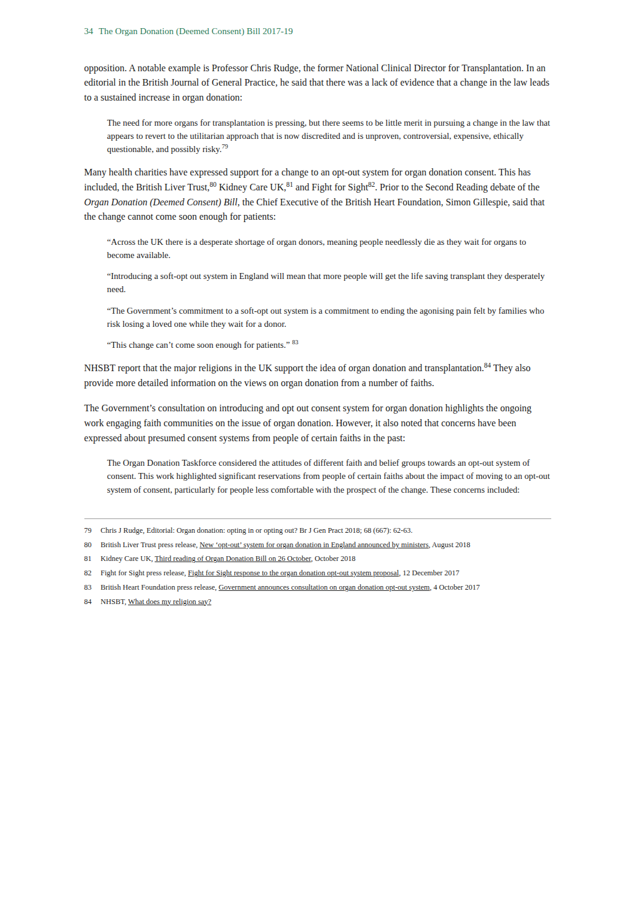34 The Organ Donation (Deemed Consent) Bill 2017-19
opposition. A notable example is Professor Chris Rudge, the former National Clinical Director for Transplantation. In an editorial in the British Journal of General Practice, he said that there was a lack of evidence that a change in the law leads to a sustained increase in organ donation:
The need for more organs for transplantation is pressing, but there seems to be little merit in pursuing a change in the law that appears to revert to the utilitarian approach that is now discredited and is unproven, controversial, expensive, ethically questionable, and possibly risky.79
Many health charities have expressed support for a change to an opt-out system for organ donation consent. This has included, the British Liver Trust,80 Kidney Care UK,81 and Fight for Sight82. Prior to the Second Reading debate of the Organ Donation (Deemed Consent) Bill, the Chief Executive of the British Heart Foundation, Simon Gillespie, said that the change cannot come soon enough for patients:
“Across the UK there is a desperate shortage of organ donors, meaning people needlessly die as they wait for organs to become available.
“Introducing a soft-opt out system in England will mean that more people will get the life saving transplant they desperately need.
“The Government’s commitment to a soft-opt out system is a commitment to ending the agonising pain felt by families who risk losing a loved one while they wait for a donor.
“This change can’t come soon enough for patients.” 83
NHSBT report that the major religions in the UK support the idea of organ donation and transplantation.84 They also provide more detailed information on the views on organ donation from a number of faiths.
The Government’s consultation on introducing and opt out consent system for organ donation highlights the ongoing work engaging faith communities on the issue of organ donation. However, it also noted that concerns have been expressed about presumed consent systems from people of certain faiths in the past:
The Organ Donation Taskforce considered the attitudes of different faith and belief groups towards an opt-out system of consent. This work highlighted significant reservations from people of certain faiths about the impact of moving to an opt-out system of consent, particularly for people less comfortable with the prospect of the change. These concerns included:
79 Chris J Rudge, Editorial: Organ donation: opting in or opting out? Br J Gen Pract 2018; 68 (667): 62-63.
80 British Liver Trust press release, New ‘opt-out’ system for organ donation in England announced by ministers, August 2018
81 Kidney Care UK, Third reading of Organ Donation Bill on 26 October, October 2018
82 Fight for Sight press release, Fight for Sight response to the organ donation opt-out system proposal, 12 December 2017
83 British Heart Foundation press release, Government announces consultation on organ donation opt-out system, 4 October 2017
84 NHSBT, What does my religion say?